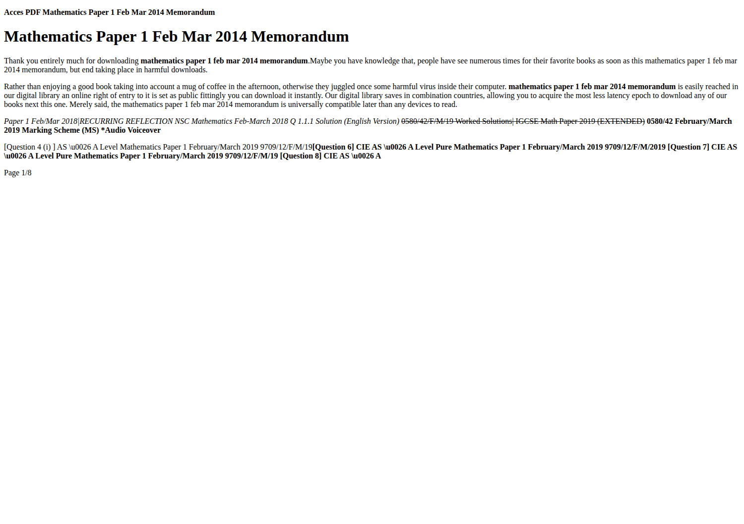Acces PDF Mathematics Paper 1 Feb Mar 2014 Memorandum
Mathematics Paper 1 Feb Mar 2014 Memorandum
Thank you entirely much for downloading mathematics paper 1 feb mar 2014 memorandum.Maybe you have knowledge that, people have see numerous times for their favorite books as soon as this mathematics paper 1 feb mar 2014 memorandum, but end taking place in harmful downloads.
Rather than enjoying a good book taking into account a mug of coffee in the afternoon, otherwise they juggled once some harmful virus inside their computer. mathematics paper 1 feb mar 2014 memorandum is easily reached in our digital library an online right of entry to it is set as public fittingly you can download it instantly. Our digital library saves in combination countries, allowing you to acquire the most less latency epoch to download any of our books next this one. Merely said, the mathematics paper 1 feb mar 2014 memorandum is universally compatible later than any devices to read.
Paper 1 Feb/Mar 2018|RECURRING REFLECTION NSC Mathematics Feb-March 2018 Q 1.1.1 Solution (English Version) 0580/42/F/M/19 Worked Solutions| IGCSE Math Paper 2019 (EXTENDED) 0580/42 February/March 2019 Marking Scheme (MS) *Audio Voiceover
[Question 4 (i) ] AS \u0026 A Level Mathematics Paper 1 February/March 2019 9709/12/F/M/19[Question 6] CIE AS \u0026 A Level Pure Mathematics Paper 1 February/March 2019 9709/12/F/M/2019 [Question 7] CIE AS \u0026 A Level Pure Mathematics Paper 1 February/March 2019 9709/12/F/M/19 [Question 8] CIE AS \u0026 A
Page 1/8